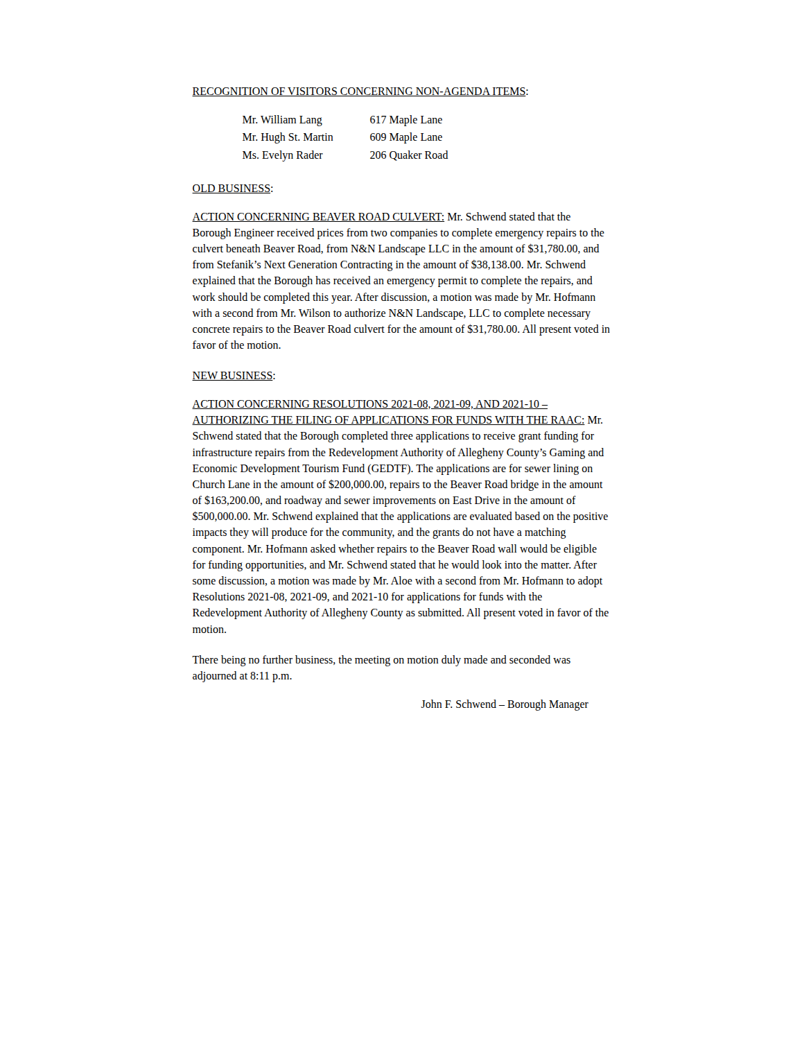RECOGNITION OF VISITORS CONCERNING NON-AGENDA ITEMS:
| Mr. William Lang | 617 Maple Lane |
| Mr. Hugh St. Martin | 609 Maple Lane |
| Ms. Evelyn Rader | 206 Quaker Road |
OLD BUSINESS:
ACTION CONCERNING BEAVER ROAD CULVERT: Mr. Schwend stated that the Borough Engineer received prices from two companies to complete emergency repairs to the culvert beneath Beaver Road, from N&N Landscape LLC in the amount of $31,780.00, and from Stefanik’s Next Generation Contracting in the amount of $38,138.00. Mr. Schwend explained that the Borough has received an emergency permit to complete the repairs, and work should be completed this year. After discussion, a motion was made by Mr. Hofmann with a second from Mr. Wilson to authorize N&N Landscape, LLC to complete necessary concrete repairs to the Beaver Road culvert for the amount of $31,780.00. All present voted in favor of the motion.
NEW BUSINESS:
ACTION CONCERNING RESOLUTIONS 2021-08, 2021-09, AND 2021-10 – AUTHORIZING THE FILING OF APPLICATIONS FOR FUNDS WITH THE RAAC: Mr. Schwend stated that the Borough completed three applications to receive grant funding for infrastructure repairs from the Redevelopment Authority of Allegheny County’s Gaming and Economic Development Tourism Fund (GEDTF). The applications are for sewer lining on Church Lane in the amount of $200,000.00, repairs to the Beaver Road bridge in the amount of $163,200.00, and roadway and sewer improvements on East Drive in the amount of $500,000.00. Mr. Schwend explained that the applications are evaluated based on the positive impacts they will produce for the community, and the grants do not have a matching component. Mr. Hofmann asked whether repairs to the Beaver Road wall would be eligible for funding opportunities, and Mr. Schwend stated that he would look into the matter. After some discussion, a motion was made by Mr. Aloe with a second from Mr. Hofmann to adopt Resolutions 2021-08, 2021-09, and 2021-10 for applications for funds with the Redevelopment Authority of Allegheny County as submitted. All present voted in favor of the motion.
There being no further business, the meeting on motion duly made and seconded was adjourned at 8:11 p.m.
John F. Schwend – Borough Manager